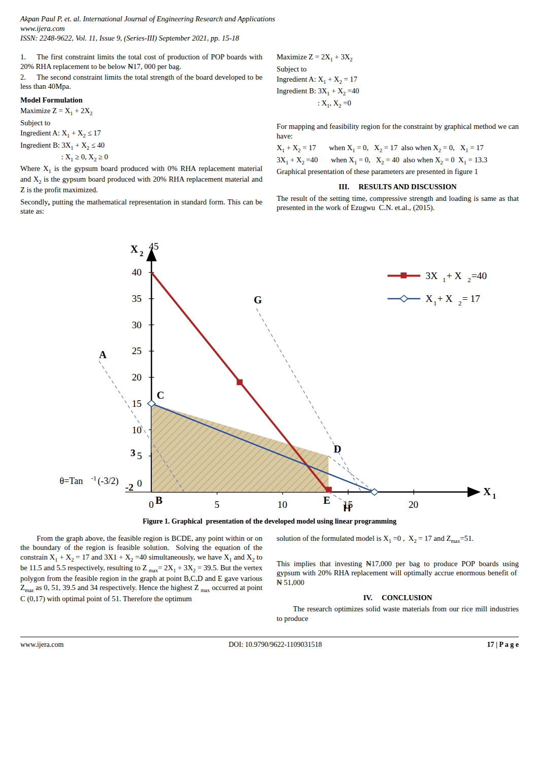Akpan Paul P, et. al. International Journal of Engineering Research and Applications
www.ijera.com
ISSN: 2248-9622, Vol. 11, Issue 9, (Series-III) September 2021, pp. 15-18
1. The first constraint limits the total cost of production of POP boards with 20% RHA replacement to be below 17, 000 per bag.
2. The second constraint limits the total strength of the board developed to be less than 40Mpa.
Model Formulation
Maximize Z = X1 + 2X2
Subject to
Ingredient A: X1 + X2 ≤ 17
Ingredient B: 3X1 + X2 ≤ 40
: X1 ≥ 0, X2 ≥ 0
Where X1 is the gypsum board produced with 0% RHA replacement material and X2 is the gypsum board produced with 20% RHA replacement material and Z is the profit maximized.
Secondly, putting the mathematical representation in standard form. This can be state as:
Maximize Z = 2X1 + 3X2
Subject to
Ingredient A: X1 + X2 = 17
Ingredient B: 3X1 + X2 =40
: X1, X2 =0
For mapping and feasibility region for the constraint by graphical method we can have:
X1 + X2 = 17 when X1 = 0, X2 = 17 also when X2 = 0, X1 = 17
3X1 + X2 =40 when X1 = 0, X2 = 40 also when X2 = 0 X1 = 13.3
Graphical presentation of these parameters are presented in figure 1
III. RESULTS AND DISCUSSION
The result of the setting time, compressive strength and loading is same as that presented in the work of Ezugwu C.N. et.al., (2015).
X 2 45 40 35 30 25 20 15 10 5 0 X 1 0 5 10 15 20 3 -2 θ=Tan -1 (-3/2) A B C D E G H 3X 1 + X 2 =40 X 1 + X 2 = 17
Figure 1. Graphical presentation of the developed model using linear programming
From the graph above, the feasible region is BCDE, any point within or on the boundary of the region is feasible solution. Solving the equation of the constrain X1 + X2 = 17 and 3X1 + X2 =40 simultaneously, we have X1 and X2 to be 11.5 and 5.5 respectively, resulting to Z max= 2X1 + 3X2 = 39.5. But the vertex polygon from the feasible region in the graph at point B,C,D and E gave various Zmaz as 0, 51, 39.5 and 34 respectively. Hence the highest Z max occurred at point C (0,17) with optimal point of 51. Therefore the optimum
solution of the formulated model is X1 =0 , X2 = 17 and Zmax=51.
This implies that investing 17,000 per bag to produce POP boards using gypsum with 20% RHA replacement will optimally accrue enormous benefit of 51,000
IV. CONCLUSION
The research optimizes solid waste materials from our rice mill industries to produce
www.ijera.com
DOI: 10.9790/9622-1109031518
17 | P a g e